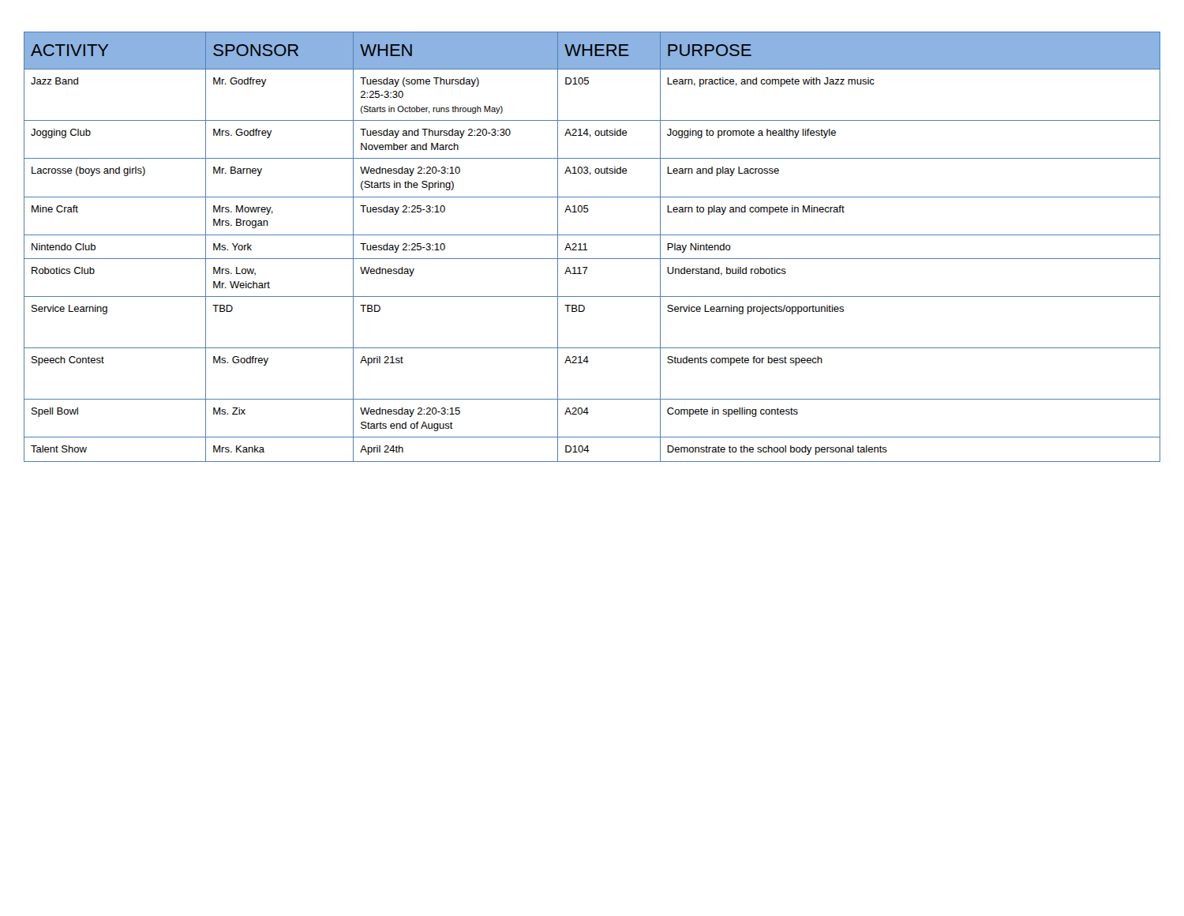| ACTIVITY | SPONSOR | WHEN | WHERE | PURPOSE |
| --- | --- | --- | --- | --- |
| Jazz Band | Mr. Godfrey | Tuesday (some Thursday) 2:25-3:30 (Starts in October, runs through May) | D105 | Learn, practice, and compete with Jazz music |
| Jogging Club | Mrs. Godfrey | Tuesday and Thursday 2:20-3:30 November and March | A214, outside | Jogging to promote a healthy lifestyle |
| Lacrosse (boys and girls) | Mr. Barney | Wednesday 2:20-3:10 (Starts in the Spring) | A103, outside | Learn and play Lacrosse |
| Mine Craft | Mrs. Mowrey, Mrs. Brogan | Tuesday 2:25-3:10 | A105 | Learn to play and compete in Minecraft |
| Nintendo Club | Ms. York | Tuesday 2:25-3:10 | A211 | Play Nintendo |
| Robotics Club | Mrs. Low, Mr. Weichart | Wednesday | A117 | Understand, build robotics |
| Service Learning | TBD | TBD | TBD | Service Learning projects/opportunities |
| Speech Contest | Ms. Godfrey | April 21st | A214 | Students compete for best speech |
| Spell Bowl | Ms. Zix | Wednesday 2:20-3:15 Starts end of August | A204 | Compete in spelling contests |
| Talent Show | Mrs. Kanka | April 24th | D104 | Demonstrate to the school body personal talents |